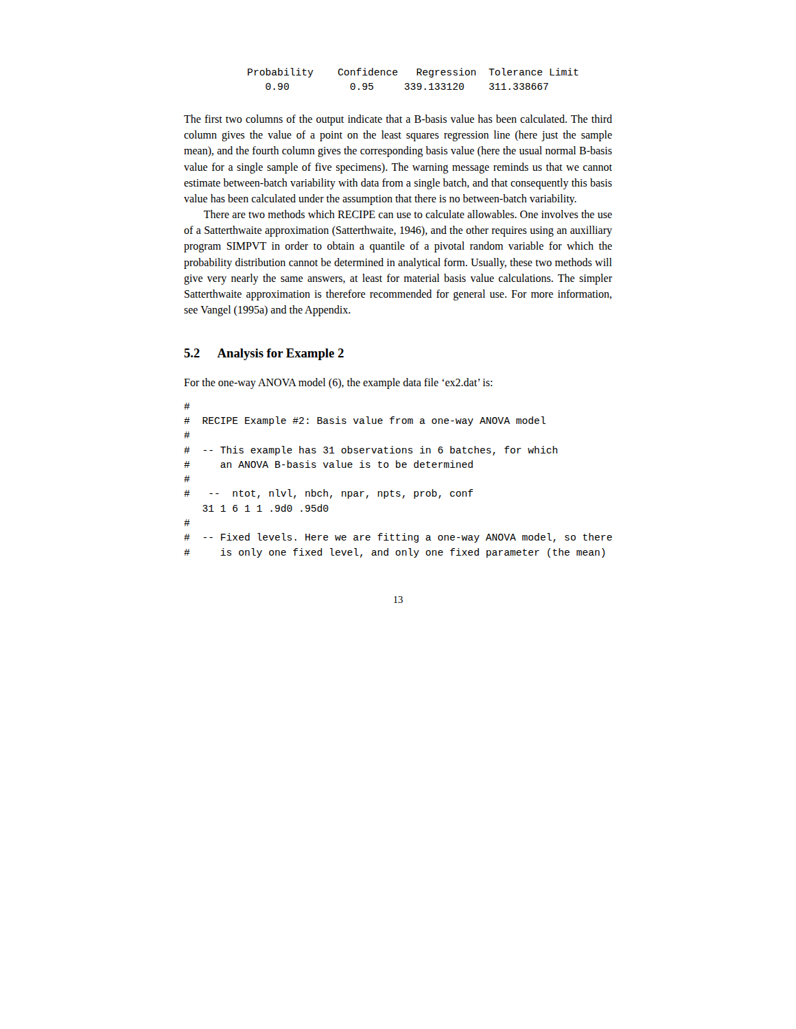Probability Confidence Regression Tolerance Limit 0.90 0.95 339.133120 311.338667
The first two columns of the output indicate that a B-basis value has been calculated. The third column gives the value of a point on the least squares regression line (here just the sample mean), and the fourth column gives the corresponding basis value (here the usual normal B-basis value for a single sample of five specimens). The warning message reminds us that we cannot estimate between-batch variability with data from a single batch, and that consequently this basis value has been calculated under the assumption that there is no between-batch variability.
There are two methods which RECIPE can use to calculate allowables. One involves the use of a Satterthwaite approximation (Satterthwaite, 1946), and the other requires using an auxilliary program SIMPVT in order to obtain a quantile of a pivotal random variable for which the probability distribution cannot be determined in analytical form. Usually, these two methods will give very nearly the same answers, at least for material basis value calculations. The simpler Satterthwaite approximation is therefore recommended for general use. For more information, see Vangel (1995a) and the Appendix.
5.2 Analysis for Example 2
For the one-way ANOVA model (6), the example data file ‘ex2.dat’ is:
#
#  RECIPE Example #2: Basis value from a one-way ANOVA model
#
#  -- This example has 31 observations in 6 batches, for which
#     an ANOVA B-basis value is to be determined
#
#   --  ntot, nlvl, nbch, npar, npts, prob, conf
   31 1 6 1 1 .9d0 .95d0
#
#  -- Fixed levels. Here we are fitting a one-way ANOVA model, so there
#     is only one fixed level, and only one fixed parameter (the mean)
13